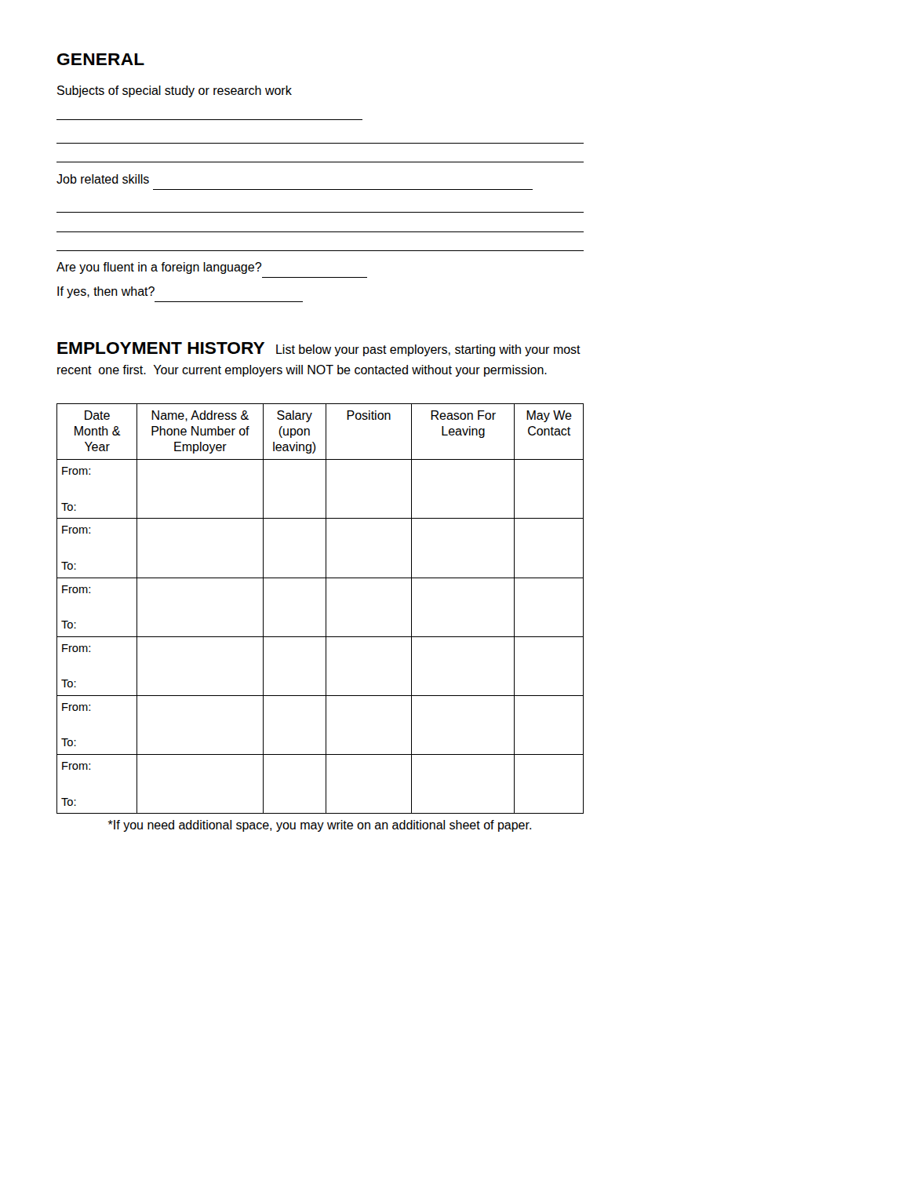GENERAL
Subjects of special study or research work
Job related skills
Are you fluent in a foreign language?
If yes, then what?
EMPLOYMENT HISTORY
List below your past employers, starting with your most recent one first. Your current employers will NOT be contacted without your permission.
| Date Month & Year | Name, Address & Phone Number of Employer | Salary (upon leaving) | Position | Reason For Leaving | May We Contact |
| --- | --- | --- | --- | --- | --- |
| From: To: | | | | | |
| From: To: | | | | | |
| From: To: | | | | | |
| From: To: | | | | | |
| From: To: | | | | | |
| From: To: | | | | | |
*If you need additional space, you may write on an additional sheet of paper.